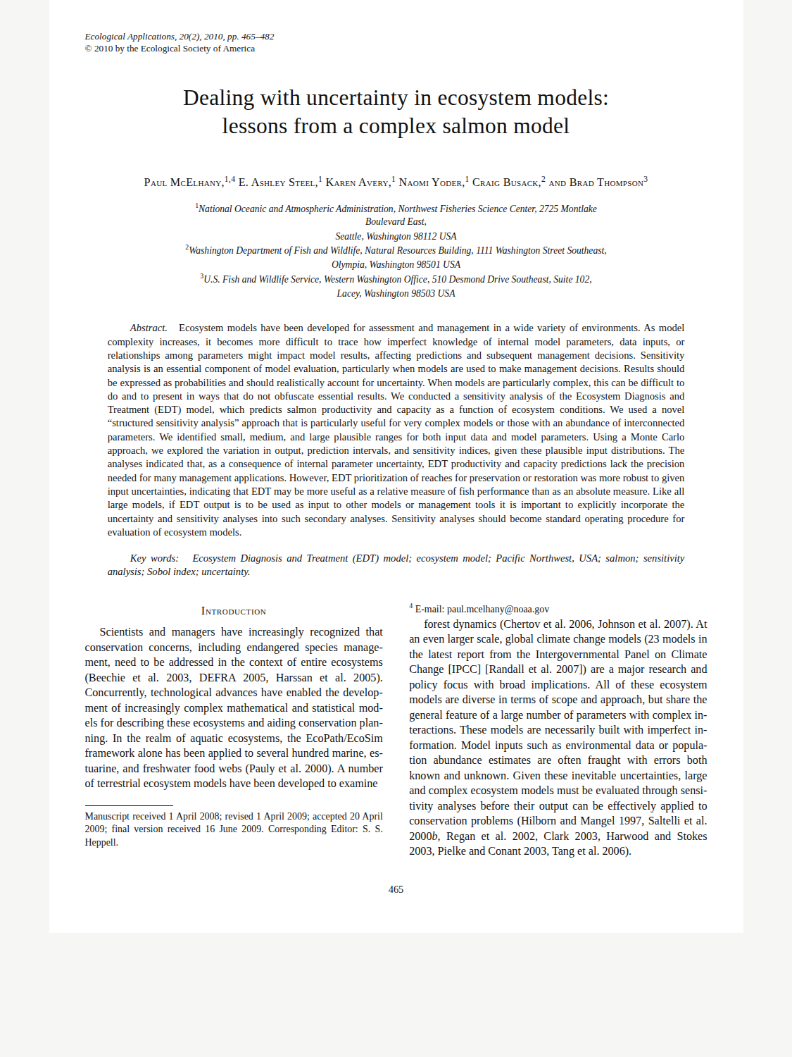Ecological Applications, 20(2), 2010, pp. 465–482
© 2010 by the Ecological Society of America
Dealing with uncertainty in ecosystem models:
lessons from a complex salmon model
Paul McElhany,1,4 E. Ashley Steel,1 Karen Avery,1 Naomi Yoder,1 Craig Busack,2 and Brad Thompson3
1National Oceanic and Atmospheric Administration, Northwest Fisheries Science Center, 2725 Montlake Boulevard East,
Seattle, Washington 98112 USA
2Washington Department of Fish and Wildlife, Natural Resources Building, 1111 Washington Street Southeast,
Olympia, Washington 98501 USA
3U.S. Fish and Wildlife Service, Western Washington Office, 510 Desmond Drive Southeast, Suite 102,
Lacey, Washington 98503 USA
Abstract. Ecosystem models have been developed for assessment and management in a wide variety of environments. As model complexity increases, it becomes more difficult to trace how imperfect knowledge of internal model parameters, data inputs, or relationships among parameters might impact model results, affecting predictions and subsequent management decisions. Sensitivity analysis is an essential component of model evaluation, particularly when models are used to make management decisions. Results should be expressed as probabilities and should realistically account for uncertainty. When models are particularly complex, this can be difficult to do and to present in ways that do not obfuscate essential results. We conducted a sensitivity analysis of the Ecosystem Diagnosis and Treatment (EDT) model, which predicts salmon productivity and capacity as a function of ecosystem conditions. We used a novel “structured sensitivity analysis” approach that is particularly useful for very complex models or those with an abundance of interconnected parameters. We identified small, medium, and large plausible ranges for both input data and model parameters. Using a Monte Carlo approach, we explored the variation in output, prediction intervals, and sensitivity indices, given these plausible input distributions. The analyses indicated that, as a consequence of internal parameter uncertainty, EDT productivity and capacity predictions lack the precision needed for many management applications. However, EDT prioritization of reaches for preservation or restoration was more robust to given input uncertainties, indicating that EDT may be more useful as a relative measure of fish performance than as an absolute measure. Like all large models, if EDT output is to be used as input to other models or management tools it is important to explicitly incorporate the uncertainty and sensitivity analyses into such secondary analyses. Sensitivity analyses should become standard operating procedure for evaluation of ecosystem models.
Key words: Ecosystem Diagnosis and Treatment (EDT) model; ecosystem model; Pacific Northwest, USA; salmon; sensitivity analysis; Sobol index; uncertainty.
Introduction
Scientists and managers have increasingly recognized that conservation concerns, including endangered species management, need to be addressed in the context of entire ecosystems (Beechie et al. 2003, DEFRA 2005, Harssan et al. 2005). Concurrently, technological advances have enabled the development of increasingly complex mathematical and statistical models for describing these ecosystems and aiding conservation planning. In the realm of aquatic ecosystems, the EcoPath/EcoSim framework alone has been applied to several hundred marine, estuarine, and freshwater food webs (Pauly et al. 2000). A number of terrestrial ecosystem models have been developed to examine
Manuscript received 1 April 2008; revised 1 April 2009; accepted 20 April 2009; final version received 16 June 2009. Corresponding Editor: S. S. Heppell.
4 E-mail: paul.mcelhany@noaa.gov
forest dynamics (Chertov et al. 2006, Johnson et al. 2007). At an even larger scale, global climate change models (23 models in the latest report from the Intergovernmental Panel on Climate Change [IPCC] [Randall et al. 2007]) are a major research and policy focus with broad implications. All of these ecosystem models are diverse in terms of scope and approach, but share the general feature of a large number of parameters with complex interactions. These models are necessarily built with imperfect information. Model inputs such as environmental data or population abundance estimates are often fraught with errors both known and unknown. Given these inevitable uncertainties, large and complex ecosystem models must be evaluated through sensitivity analyses before their output can be effectively applied to conservation problems (Hilborn and Mangel 1997, Saltelli et al. 2000b, Regan et al. 2002, Clark 2003, Harwood and Stokes 2003, Pielke and Conant 2003, Tang et al. 2006).
465